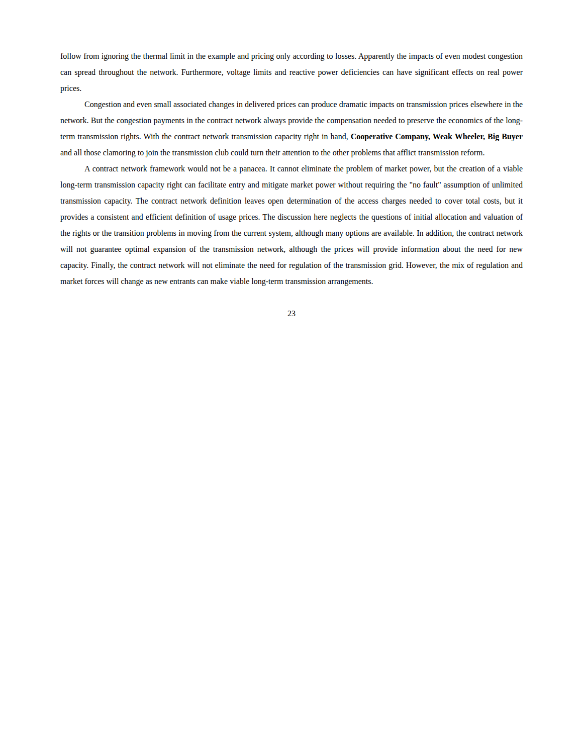follow from ignoring the thermal limit in the example and pricing only according to losses. Apparently the impacts of even modest congestion can spread throughout the network. Furthermore, voltage limits and reactive power deficiencies can have significant effects on real power prices.
Congestion and even small associated changes in delivered prices can produce dramatic impacts on transmission prices elsewhere in the network. But the congestion payments in the contract network always provide the compensation needed to preserve the economics of the long-term transmission rights. With the contract network transmission capacity right in hand, Cooperative Company, Weak Wheeler, Big Buyer and all those clamoring to join the transmission club could turn their attention to the other problems that afflict transmission reform.
A contract network framework would not be a panacea. It cannot eliminate the problem of market power, but the creation of a viable long-term transmission capacity right can facilitate entry and mitigate market power without requiring the "no fault" assumption of unlimited transmission capacity. The contract network definition leaves open determination of the access charges needed to cover total costs, but it provides a consistent and efficient definition of usage prices. The discussion here neglects the questions of initial allocation and valuation of the rights or the transition problems in moving from the current system, although many options are available. In addition, the contract network will not guarantee optimal expansion of the transmission network, although the prices will provide information about the need for new capacity. Finally, the contract network will not eliminate the need for regulation of the transmission grid. However, the mix of regulation and market forces will change as new entrants can make viable long-term transmission arrangements.
23